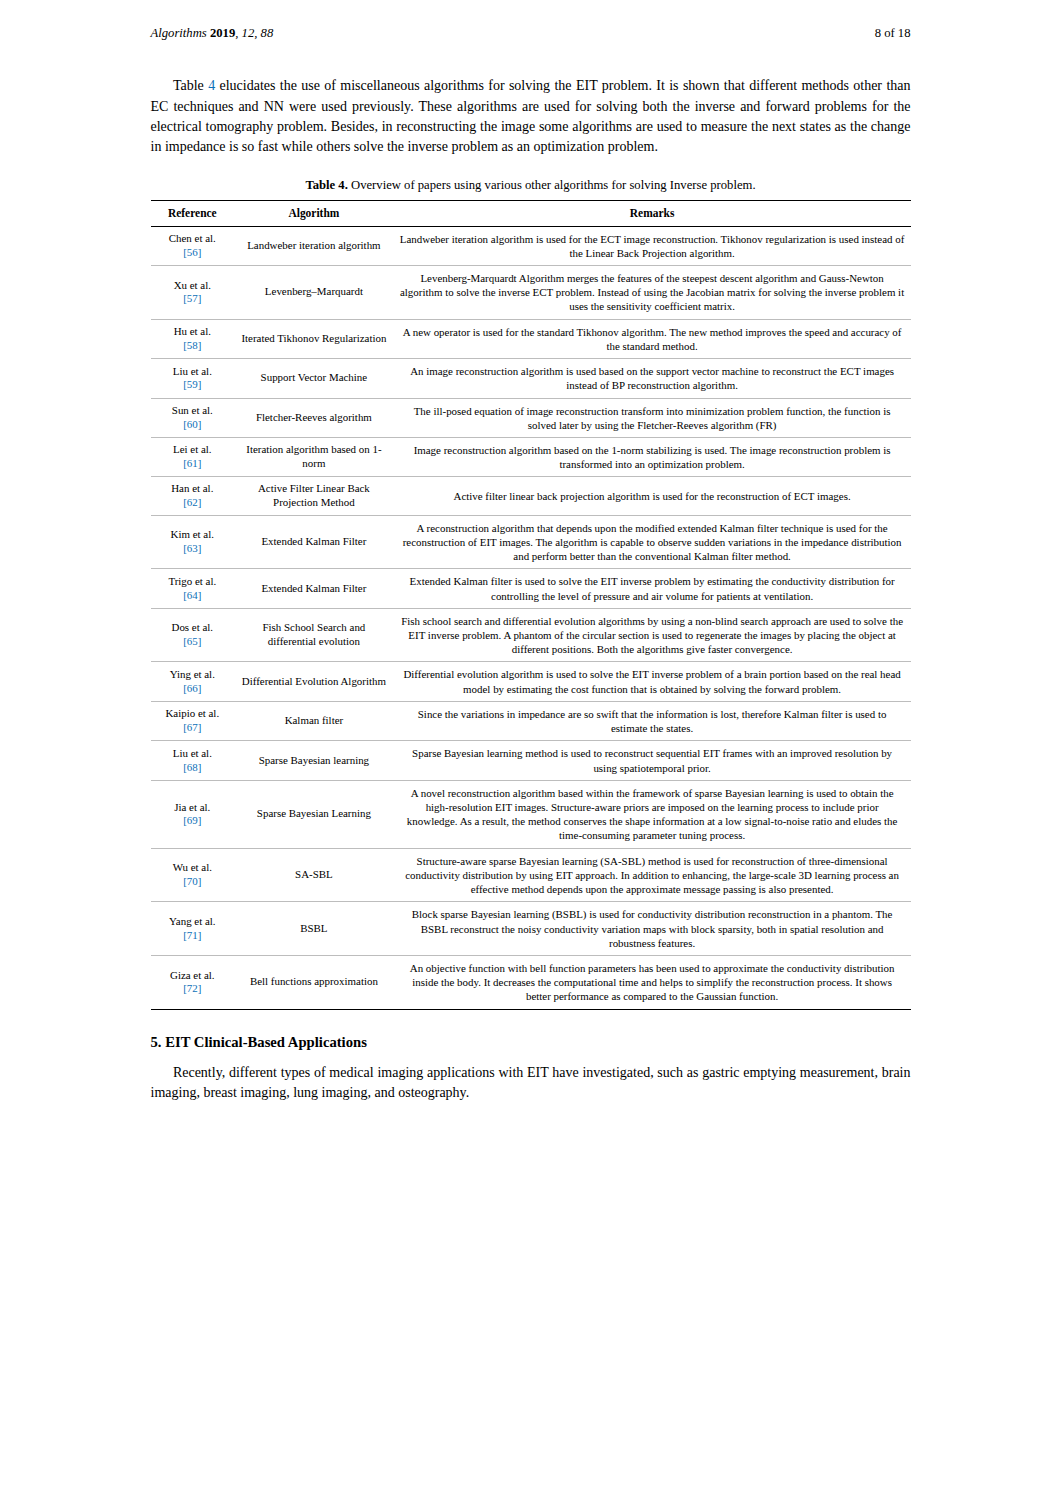Algorithms 2019, 12, 88
8 of 18
Table 4 elucidates the use of miscellaneous algorithms for solving the EIT problem. It is shown that different methods other than EC techniques and NN were used previously. These algorithms are used for solving both the inverse and forward problems for the electrical tomography problem. Besides, in reconstructing the image some algorithms are used to measure the next states as the change in impedance is so fast while others solve the inverse problem as an optimization problem.
Table 4. Overview of papers using various other algorithms for solving Inverse problem.
| Reference | Algorithm | Remarks |
| --- | --- | --- |
| Chen et al. [56] | Landweber iteration algorithm | Landweber iteration algorithm is used for the ECT image reconstruction. Tikhonov regularization is used instead of the Linear Back Projection algorithm. |
| Xu et al. [57] | Levenberg–Marquardt | Levenberg-Marquardt Algorithm merges the features of the steepest descent algorithm and Gauss-Newton algorithm to solve the inverse ECT problem. Instead of using the Jacobian matrix for solving the inverse problem it uses the sensitivity coefficient matrix. |
| Hu et al. [58] | Iterated Tikhonov Regularization | A new operator is used for the standard Tikhonov algorithm. The new method improves the speed and accuracy of the standard method. |
| Liu et al. [59] | Support Vector Machine | An image reconstruction algorithm is used based on the support vector machine to reconstruct the ECT images instead of BP reconstruction algorithm. |
| Sun et al. [60] | Fletcher-Reeves algorithm | The ill-posed equation of image reconstruction transform into minimization problem function, the function is solved later by using the Fletcher-Reeves algorithm (FR) |
| Lei et al. [61] | Iteration algorithm based on 1-norm | Image reconstruction algorithm based on the 1-norm stabilizing is used. The image reconstruction problem is transformed into an optimization problem. |
| Han et al. [62] | Active Filter Linear Back Projection Method | Active filter linear back projection algorithm is used for the reconstruction of ECT images. |
| Kim et al. [63] | Extended Kalman Filter | A reconstruction algorithm that depends upon the modified extended Kalman filter technique is used for the reconstruction of EIT images. The algorithm is capable to observe sudden variations in the impedance distribution and perform better than the conventional Kalman filter method. |
| Trigo et al. [64] | Extended Kalman Filter | Extended Kalman filter is used to solve the EIT inverse problem by estimating the conductivity distribution for controlling the level of pressure and air volume for patients at ventilation. |
| Dos et al. [65] | Fish School Search and differential evolution | Fish school search and differential evolution algorithms by using a non-blind search approach are used to solve the EIT inverse problem. A phantom of the circular section is used to regenerate the images by placing the object at different positions. Both the algorithms give faster convergence. |
| Ying et al. [66] | Differential Evolution Algorithm | Differential evolution algorithm is used to solve the EIT inverse problem of a brain portion based on the real head model by estimating the cost function that is obtained by solving the forward problem. |
| Kaipio et al. [67] | Kalman filter | Since the variations in impedance are so swift that the information is lost, therefore Kalman filter is used to estimate the states. |
| Liu et al. [68] | Sparse Bayesian learning | Sparse Bayesian learning method is used to reconstruct sequential EIT frames with an improved resolution by using spatiotemporal prior. |
| Jia et al. [69] | Sparse Bayesian Learning | A novel reconstruction algorithm based within the framework of sparse Bayesian learning is used to obtain the high-resolution EIT images. Structure-aware priors are imposed on the learning process to include prior knowledge. As a result, the method conserves the shape information at a low signal-to-noise ratio and eludes the time-consuming parameter tuning process. |
| Wu et al. [70] | SA-SBL | Structure-aware sparse Bayesian learning (SA-SBL) method is used for reconstruction of three-dimensional conductivity distribution by using EIT approach. In addition to enhancing, the large-scale 3D learning process an effective method depends upon the approximate message passing is also presented. |
| Yang et al. [71] | BSBL | Block sparse Bayesian learning (BSBL) is used for conductivity distribution reconstruction in a phantom. The BSBL reconstruct the noisy conductivity variation maps with block sparsity, both in spatial resolution and robustness features. |
| Giza et al. [72] | Bell functions approximation | An objective function with bell function parameters has been used to approximate the conductivity distribution inside the body. It decreases the computational time and helps to simplify the reconstruction process. It shows better performance as compared to the Gaussian function. |
5. EIT Clinical-Based Applications
Recently, different types of medical imaging applications with EIT have investigated, such as gastric emptying measurement, brain imaging, breast imaging, lung imaging, and osteography.